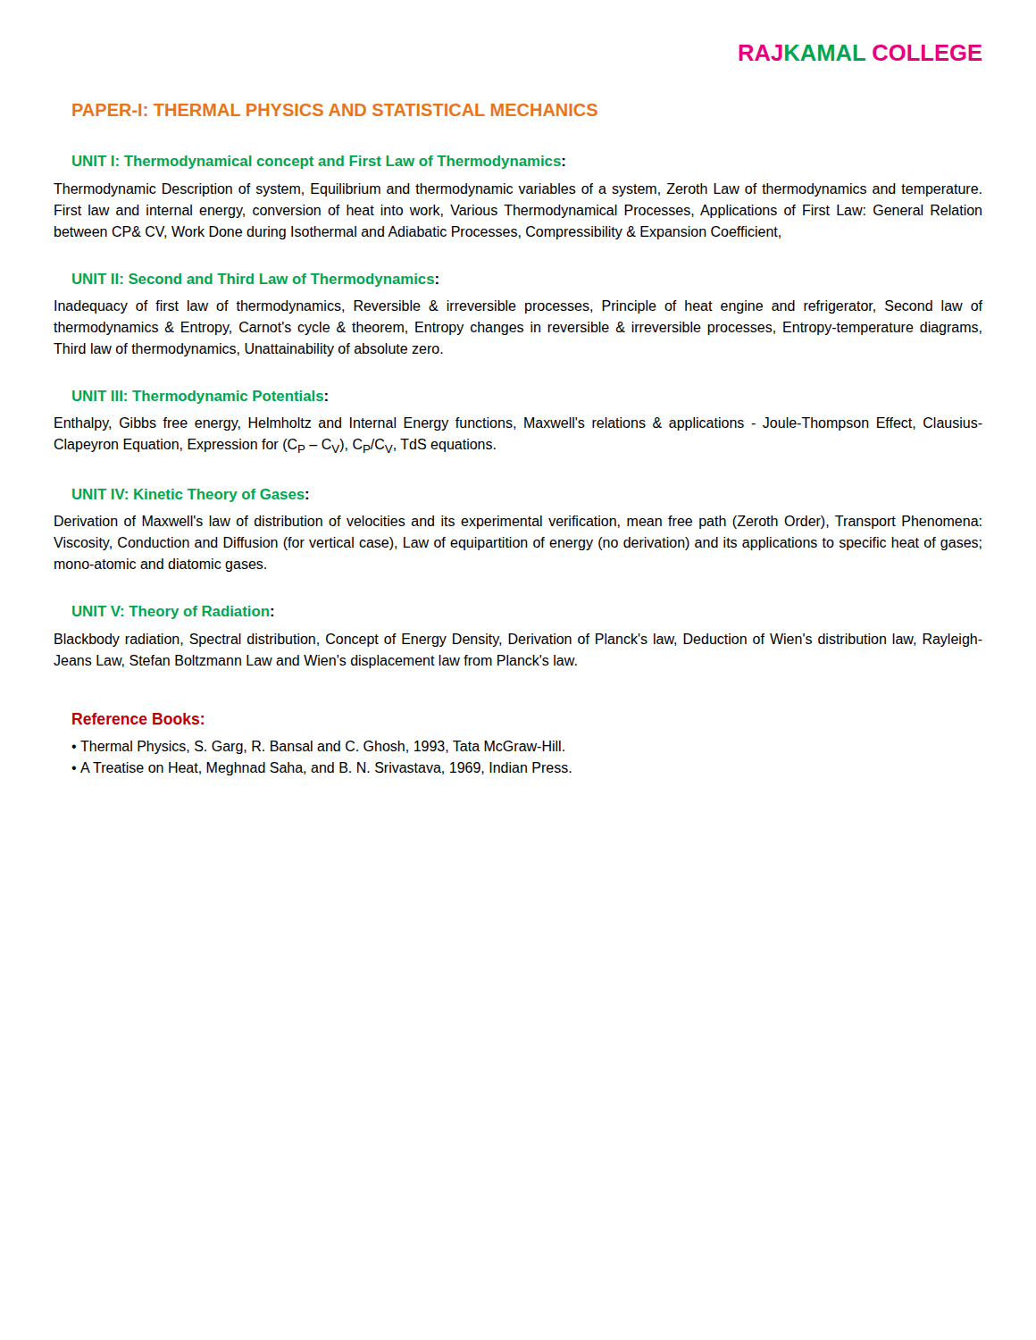RAJ KAMAL COLLEGE
PAPER-I: THERMAL PHYSICS AND STATISTICAL MECHANICS
UNIT I: Thermodynamical concept and First Law of Thermodynamics:
Thermodynamic Description of system, Equilibrium and thermodynamic variables of a system, Zeroth Law of thermodynamics and temperature. First law and internal energy, conversion of heat into work, Various Thermodynamical Processes, Applications of First Law: General Relation between CP& CV, Work Done during Isothermal and Adiabatic Processes, Compressibility & Expansion Coefficient,
UNIT II: Second and Third Law of Thermodynamics:
Inadequacy of first law of thermodynamics, Reversible & irreversible processes, Principle of heat engine and refrigerator, Second law of thermodynamics & Entropy, Carnot's cycle & theorem, Entropy changes in reversible & irreversible processes, Entropy-temperature diagrams, Third law of thermodynamics, Unattainability of absolute zero.
UNIT III: Thermodynamic Potentials:
Enthalpy, Gibbs free energy, Helmholtz and Internal Energy functions, Maxwell's relations & applications - Joule-Thompson Effect, Clausius- Clapeyron Equation, Expression for (CP – CV), CP/CV, TdS equations.
UNIT IV: Kinetic Theory of Gases:
Derivation of Maxwell's law of distribution of velocities and its experimental verification, mean free path (Zeroth Order), Transport Phenomena: Viscosity, Conduction and Diffusion (for vertical case), Law of equipartition of energy (no derivation) and its applications to specific heat of gases; mono-atomic and diatomic gases.
UNIT V: Theory of Radiation:
Blackbody radiation, Spectral distribution, Concept of Energy Density, Derivation of Planck's law, Deduction of Wien's distribution law, Rayleigh-Jeans Law, Stefan Boltzmann Law and Wien's displacement law from Planck's law.
Reference Books:
Thermal Physics, S. Garg, R. Bansal and C. Ghosh, 1993, Tata McGraw-Hill.
A Treatise on Heat, Meghnad Saha, and B. N. Srivastava, 1969, Indian Press.